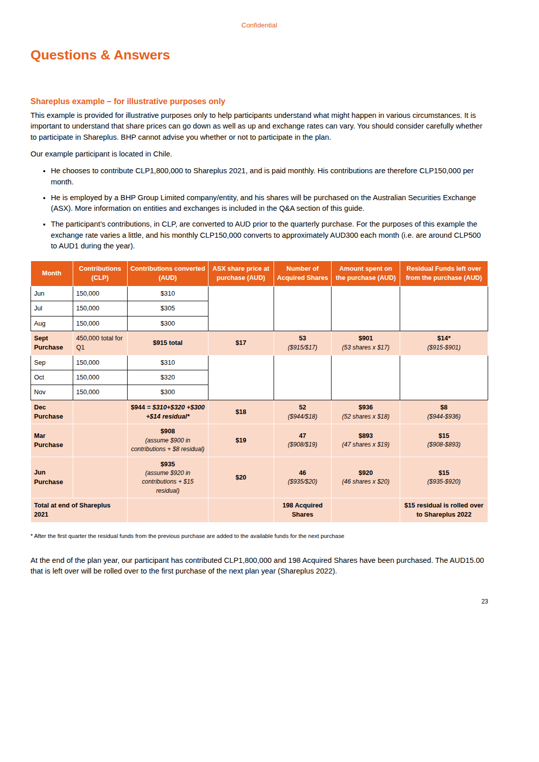Confidential
Questions & Answers
Shareplus example – for illustrative purposes only
This example is provided for illustrative purposes only to help participants understand what might happen in various circumstances. It is important to understand that share prices can go down as well as up and exchange rates can vary. You should consider carefully whether to participate in Shareplus. BHP cannot advise you whether or not to participate in the plan.
Our example participant is located in Chile.
He chooses to contribute CLP1,800,000 to Shareplus 2021, and is paid monthly. His contributions are therefore CLP150,000 per month.
He is employed by a BHP Group Limited company/entity, and his shares will be purchased on the Australian Securities Exchange (ASX). More information on entities and exchanges is included in the Q&A section of this guide.
The participant’s contributions, in CLP, are converted to AUD prior to the quarterly purchase. For the purposes of this example the exchange rate varies a little, and his monthly CLP150,000 converts to approximately AUD300 each month (i.e. are around CLP500 to AUD1 during the year).
| Month | Contributions (CLP) | Contributions converted (AUD) | ASX share price at purchase (AUD) | Number of Acquired Shares | Amount spent on the purchase (AUD) | Residual Funds left over from the purchase (AUD) |
| --- | --- | --- | --- | --- | --- | --- |
| Jun | 150,000 | $310 | | | | |
| Jul | 150,000 | $305 |
| Aug | 150,000 | $300 |
| Sept Purchase | 450,000 total for Q1 | $915 total | $17 | 53 ($915/$17) | $901 (53 shares x $17) | $14* ($915-$901) |
| Sep | 150,000 | $310 | | | | |
| Oct | 150,000 | $320 |
| Nov | 150,000 | $300 |
| Dec Purchase | | $944 = $310+$320 +$300 +$14 residual* | $18 | 52 ($944/$18) | $936 (52 shares x $18) | $8 ($944-$936) |
| Mar Purchase | | $908 (assume $900 in contributions + $8 residual) | $19 | 47 ($908/$19) | $893 (47 shares x $19) | $15 ($908-$893) |
| Jun Purchase | | $935 (assume $920 in contributions + $15 residual) | $20 | 46 ($935/$20) | $920 (46 shares x $20) | $15 ($935-$920) |
| Total at end of Shareplus 2021 | | | 198 Acquired Shares | | $15 residual is rolled over to Shareplus 2022 |
* After the first quarter the residual funds from the previous purchase are added to the available funds for the next purchase
At the end of the plan year, our participant has contributed CLP1,800,000 and 198 Acquired Shares have been purchased. The AUD15.00 that is left over will be rolled over to the first purchase of the next plan year (Shareplus 2022).
23